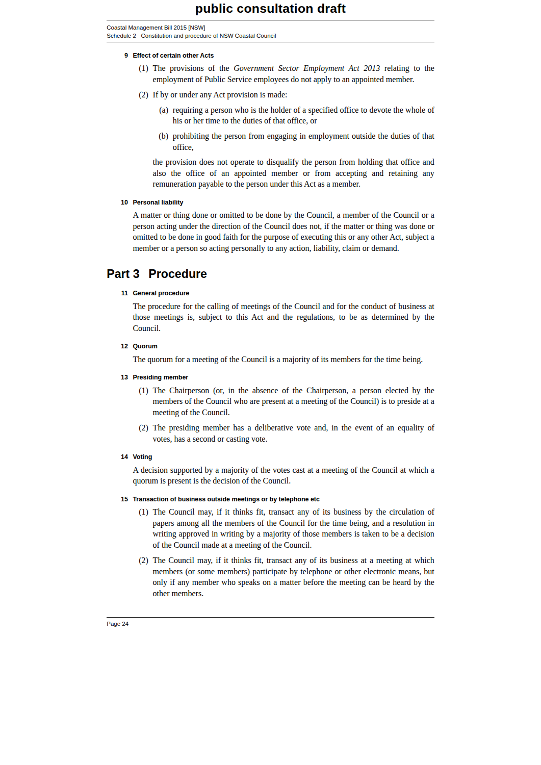public consultation draft
Coastal Management Bill 2015 [NSW]
Schedule 2 Constitution and procedure of NSW Coastal Council
9 Effect of certain other Acts
(1)
The provisions of the Government Sector Employment Act 2013 relating to the employment of Public Service employees do not apply to an appointed member.
(2)
If by or under any Act provision is made:
(a)
requiring a person who is the holder of a specified office to devote the whole of his or her time to the duties of that office, or
(b)
prohibiting the person from engaging in employment outside the duties of that office,
the provision does not operate to disqualify the person from holding that office and also the office of an appointed member or from accepting and retaining any remuneration payable to the person under this Act as a member.
10 Personal liability
A matter or thing done or omitted to be done by the Council, a member of the Council or a person acting under the direction of the Council does not, if the matter or thing was done or omitted to be done in good faith for the purpose of executing this or any other Act, subject a member or a person so acting personally to any action, liability, claim or demand.
Part 3 Procedure
11 General procedure
The procedure for the calling of meetings of the Council and for the conduct of business at those meetings is, subject to this Act and the regulations, to be as determined by the Council.
12 Quorum
The quorum for a meeting of the Council is a majority of its members for the time being.
13 Presiding member
(1)
The Chairperson (or, in the absence of the Chairperson, a person elected by the members of the Council who are present at a meeting of the Council) is to preside at a meeting of the Council.
(2)
The presiding member has a deliberative vote and, in the event of an equality of votes, has a second or casting vote.
14 Voting
A decision supported by a majority of the votes cast at a meeting of the Council at which a quorum is present is the decision of the Council.
15 Transaction of business outside meetings or by telephone etc
(1)
The Council may, if it thinks fit, transact any of its business by the circulation of papers among all the members of the Council for the time being, and a resolution in writing approved in writing by a majority of those members is taken to be a decision of the Council made at a meeting of the Council.
(2)
The Council may, if it thinks fit, transact any of its business at a meeting at which members (or some members) participate by telephone or other electronic means, but only if any member who speaks on a matter before the meeting can be heard by the other members.
Page 24